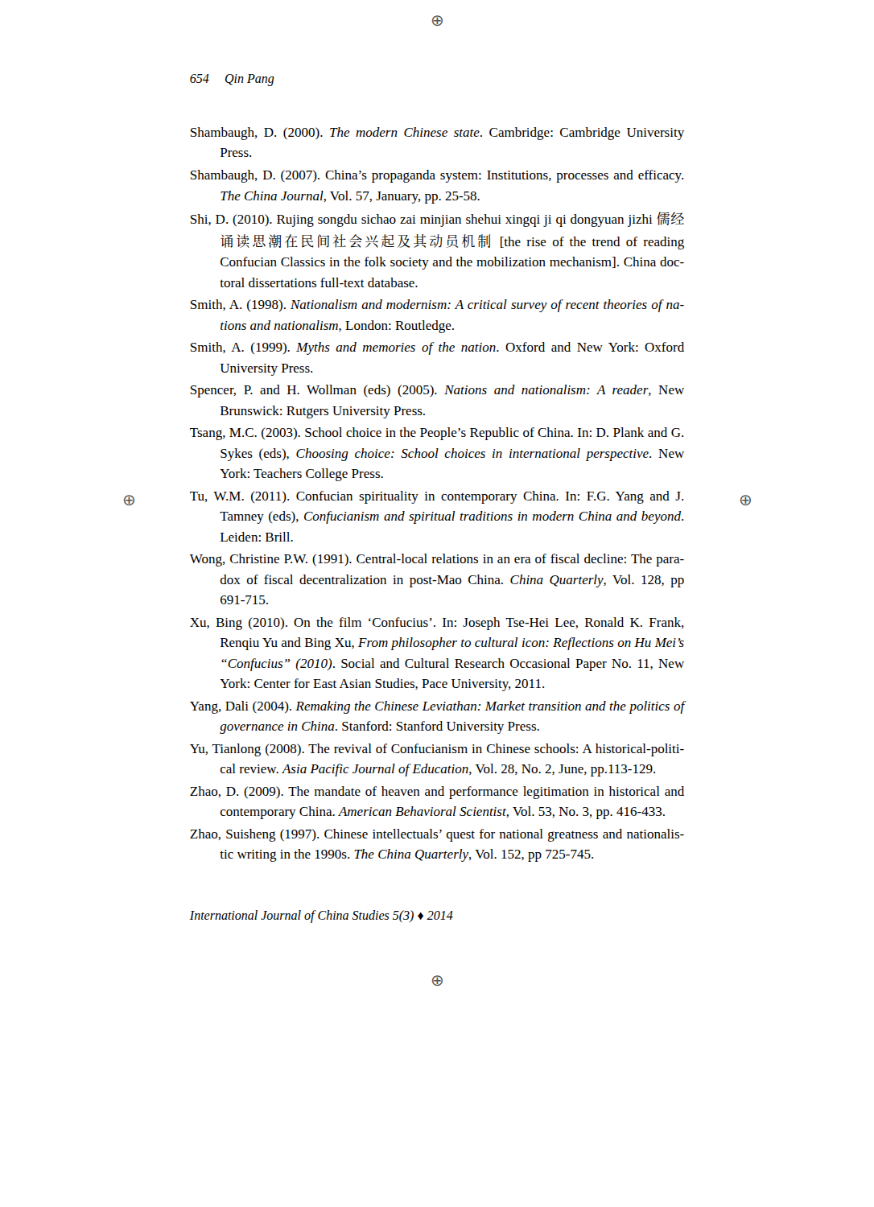⊕
⊕
⊕
⊕
654 Qin Pang
Shambaugh, D. (2000). The modern Chinese state. Cambridge: Cambridge University Press.
Shambaugh, D. (2007). China’s propaganda system: Institutions, processes and efficacy. The China Journal, Vol. 57, January, pp. 25-58.
Shi, D. (2010). Rujing songdu sichao zai minjian shehui xingqi ji qi dongyuan jizhi 儒经诵读思潮在民间社会兴起及其动员机制 [the rise of the trend of reading Confucian Classics in the folk society and the mobilization mechanism]. China doctoral dissertations full-text database.
Smith, A. (1998). Nationalism and modernism: A critical survey of recent theories of nations and nationalism, London: Routledge.
Smith, A. (1999). Myths and memories of the nation. Oxford and New York: Oxford University Press.
Spencer, P. and H. Wollman (eds) (2005). Nations and nationalism: A reader, New Brunswick: Rutgers University Press.
Tsang, M.C. (2003). School choice in the People’s Republic of China. In: D. Plank and G. Sykes (eds), Choosing choice: School choices in international perspective. New York: Teachers College Press.
Tu, W.M. (2011). Confucian spirituality in contemporary China. In: F.G. Yang and J. Tamney (eds), Confucianism and spiritual traditions in modern China and beyond. Leiden: Brill.
Wong, Christine P.W. (1991). Central-local relations in an era of fiscal decline: The paradox of fiscal decentralization in post-Mao China. China Quarterly, Vol. 128, pp 691-715.
Xu, Bing (2010). On the film ‘Confucius’. In: Joseph Tse-Hei Lee, Ronald K. Frank, Renqiu Yu and Bing Xu, From philosopher to cultural icon: Reflections on Hu Mei’s “Confucius” (2010). Social and Cultural Research Occasional Paper No. 11, New York: Center for East Asian Studies, Pace University, 2011.
Yang, Dali (2004). Remaking the Chinese Leviathan: Market transition and the politics of governance in China. Stanford: Stanford University Press.
Yu, Tianlong (2008). The revival of Confucianism in Chinese schools: A historical-political review. Asia Pacific Journal of Education, Vol. 28, No. 2, June, pp.113-129.
Zhao, D. (2009). The mandate of heaven and performance legitimation in historical and contemporary China. American Behavioral Scientist, Vol. 53, No. 3, pp. 416-433.
Zhao, Suisheng (1997). Chinese intellectuals’ quest for national greatness and nationalistic writing in the 1990s. The China Quarterly, Vol. 152, pp 725-745.
International Journal of China Studies 5(3) ♦ 2014